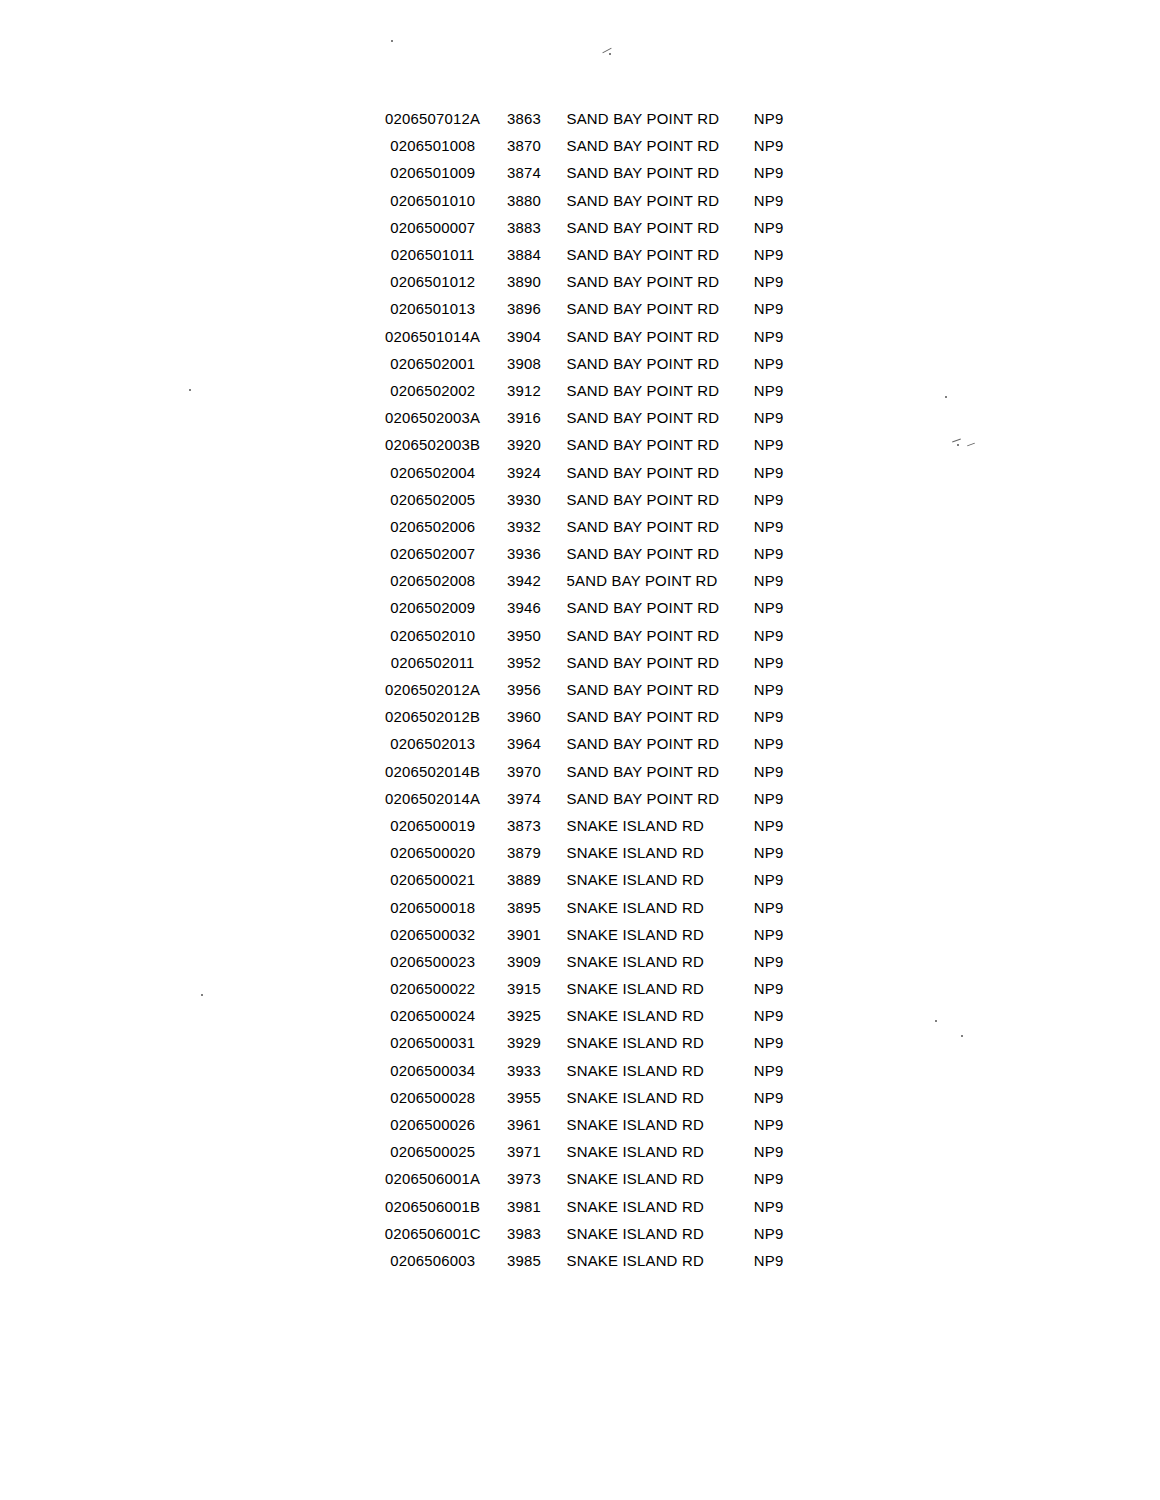| 0206507012A | 3863 | SAND BAY POINT RD | NP9 |
| 0206501008 | 3870 | SAND BAY POINT RD | NP9 |
| 0206501009 | 3874 | SAND BAY POINT RD | NP9 |
| 0206501010 | 3880 | SAND BAY POINT RD | NP9 |
| 0206500007 | 3883 | SAND BAY POINT RD | NP9 |
| 0206501011 | 3884 | SAND BAY POINT RD | NP9 |
| 0206501012 | 3890 | SAND BAY POINT RD | NP9 |
| 0206501013 | 3896 | SAND BAY POINT RD | NP9 |
| 0206501014A | 3904 | SAND BAY POINT RD | NP9 |
| 0206502001 | 3908 | SAND BAY POINT RD | NP9 |
| 0206502002 | 3912 | SAND BAY POINT RD | NP9 |
| 0206502003A | 3916 | SAND BAY POINT RD | NP9 |
| 0206502003B | 3920 | SAND BAY POINT RD | NP9 |
| 0206502004 | 3924 | SAND BAY POINT RD | NP9 |
| 0206502005 | 3930 | SAND BAY POINT RD | NP9 |
| 0206502006 | 3932 | SAND BAY POINT RD | NP9 |
| 0206502007 | 3936 | SAND BAY POINT RD | NP9 |
| 0206502008 | 3942 | 5AND BAY POINT RD | NP9 |
| 0206502009 | 3946 | SAND BAY POINT RD | NP9 |
| 0206502010 | 3950 | SAND BAY POINT RD | NP9 |
| 0206502011 | 3952 | SAND BAY POINT RD | NP9 |
| 0206502012A | 3956 | SAND BAY POINT RD | NP9 |
| 0206502012B | 3960 | SAND BAY POINT RD | NP9 |
| 0206502013 | 3964 | SAND BAY POINT RD | NP9 |
| 0206502014B | 3970 | SAND BAY POINT RD | NP9 |
| 0206502014A | 3974 | SAND BAY POINT RD | NP9 |
| 0206500019 | 3873 | SNAKE ISLAND RD | NP9 |
| 0206500020 | 3879 | SNAKE ISLAND RD | NP9 |
| 0206500021 | 3889 | SNAKE ISLAND RD | NP9 |
| 0206500018 | 3895 | SNAKE ISLAND RD | NP9 |
| 0206500032 | 3901 | SNAKE ISLAND RD | NP9 |
| 0206500023 | 3909 | SNAKE ISLAND RD | NP9 |
| 0206500022 | 3915 | SNAKE ISLAND RD | NP9 |
| 0206500024 | 3925 | SNAKE ISLAND RD | NP9 |
| 0206500031 | 3929 | SNAKE ISLAND RD | NP9 |
| 0206500034 | 3933 | SNAKE ISLAND RD | NP9 |
| 0206500028 | 3955 | SNAKE ISLAND RD | NP9 |
| 0206500026 | 3961 | SNAKE ISLAND RD | NP9 |
| 0206500025 | 3971 | SNAKE ISLAND RD | NP9 |
| 0206506001A | 3973 | SNAKE ISLAND RD | NP9 |
| 0206506001B | 3981 | SNAKE ISLAND RD | NP9 |
| 0206506001C | 3983 | SNAKE ISLAND RD | NP9 |
| 0206506003 | 3985 | SNAKE ISLAND RD | NP9 |